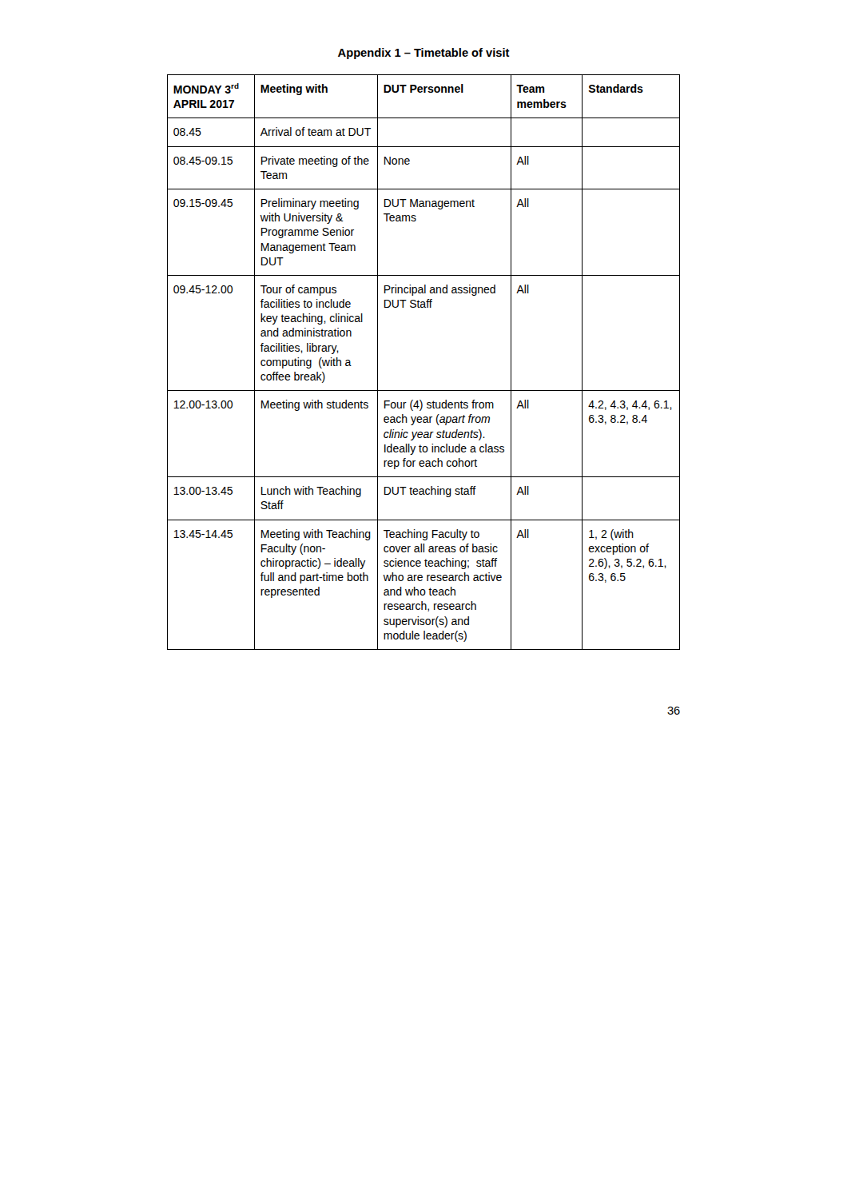Appendix 1 – Timetable of visit
| MONDAY 3 rd APRIL 2017 | Meeting with | DUT Personnel | Team members | Standards |
| --- | --- | --- | --- | --- |
| 08.45 | Arrival of team at DUT | | | |
| 08.45-09.15 | Private meeting of the Team | None | All | |
| 09.15-09.45 | Preliminary meeting with University & Programme Senior Management Team DUT | DUT Management Teams | All | |
| 09.45-12.00 | Tour of campus facilities to include key teaching, clinical and administration facilities, library, computing (with a coffee break) | Principal and assigned DUT Staff | All | |
| 12.00-13.00 | Meeting with students | Four (4) students from each year ( apart from clinic year students ). Ideally to include a class rep for each cohort | All | 4.2, 4.3, 4.4, 6.1, 6.3, 8.2, 8.4 |
| 13.00-13.45 | Lunch with Teaching Staff | DUT teaching staff | All | |
| 13.45-14.45 | Meeting with Teaching Faculty (non-chiropractic) – ideally full and part-time both represented | Teaching Faculty to cover all areas of basic science teaching; staff who are research active and who teach research, research supervisor(s) and module leader(s) | All | 1, 2 (with exception of 2.6), 3, 5.2, 6.1, 6.3, 6.5 |
36